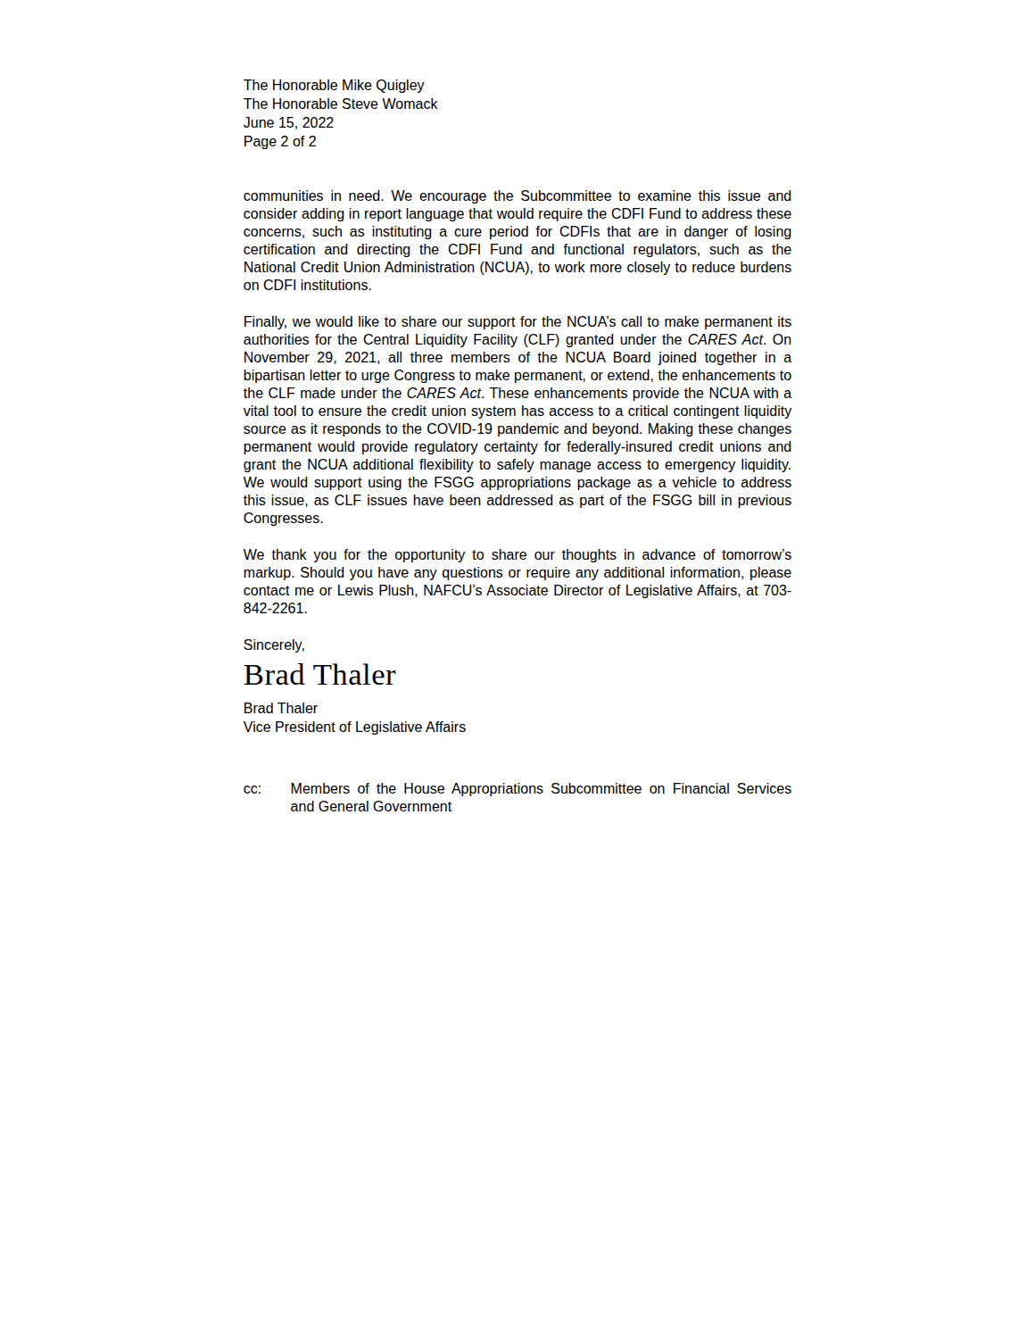The Honorable Mike Quigley
The Honorable Steve Womack
June 15, 2022
Page 2 of 2
communities in need. We encourage the Subcommittee to examine this issue and consider adding in report language that would require the CDFI Fund to address these concerns, such as instituting a cure period for CDFIs that are in danger of losing certification and directing the CDFI Fund and functional regulators, such as the National Credit Union Administration (NCUA), to work more closely to reduce burdens on CDFI institutions.
Finally, we would like to share our support for the NCUA’s call to make permanent its authorities for the Central Liquidity Facility (CLF) granted under the CARES Act. On November 29, 2021, all three members of the NCUA Board joined together in a bipartisan letter to urge Congress to make permanent, or extend, the enhancements to the CLF made under the CARES Act. These enhancements provide the NCUA with a vital tool to ensure the credit union system has access to a critical contingent liquidity source as it responds to the COVID-19 pandemic and beyond. Making these changes permanent would provide regulatory certainty for federally-insured credit unions and grant the NCUA additional flexibility to safely manage access to emergency liquidity. We would support using the FSGG appropriations package as a vehicle to address this issue, as CLF issues have been addressed as part of the FSGG bill in previous Congresses.
We thank you for the opportunity to share our thoughts in advance of tomorrow’s markup. Should you have any questions or require any additional information, please contact me or Lewis Plush, NAFCU’s Associate Director of Legislative Affairs, at 703-842-2261.
Sincerely,
Brad Thaler
Brad Thaler
Vice President of Legislative Affairs
cc:
Members of the House Appropriations Subcommittee on Financial Services and General Government